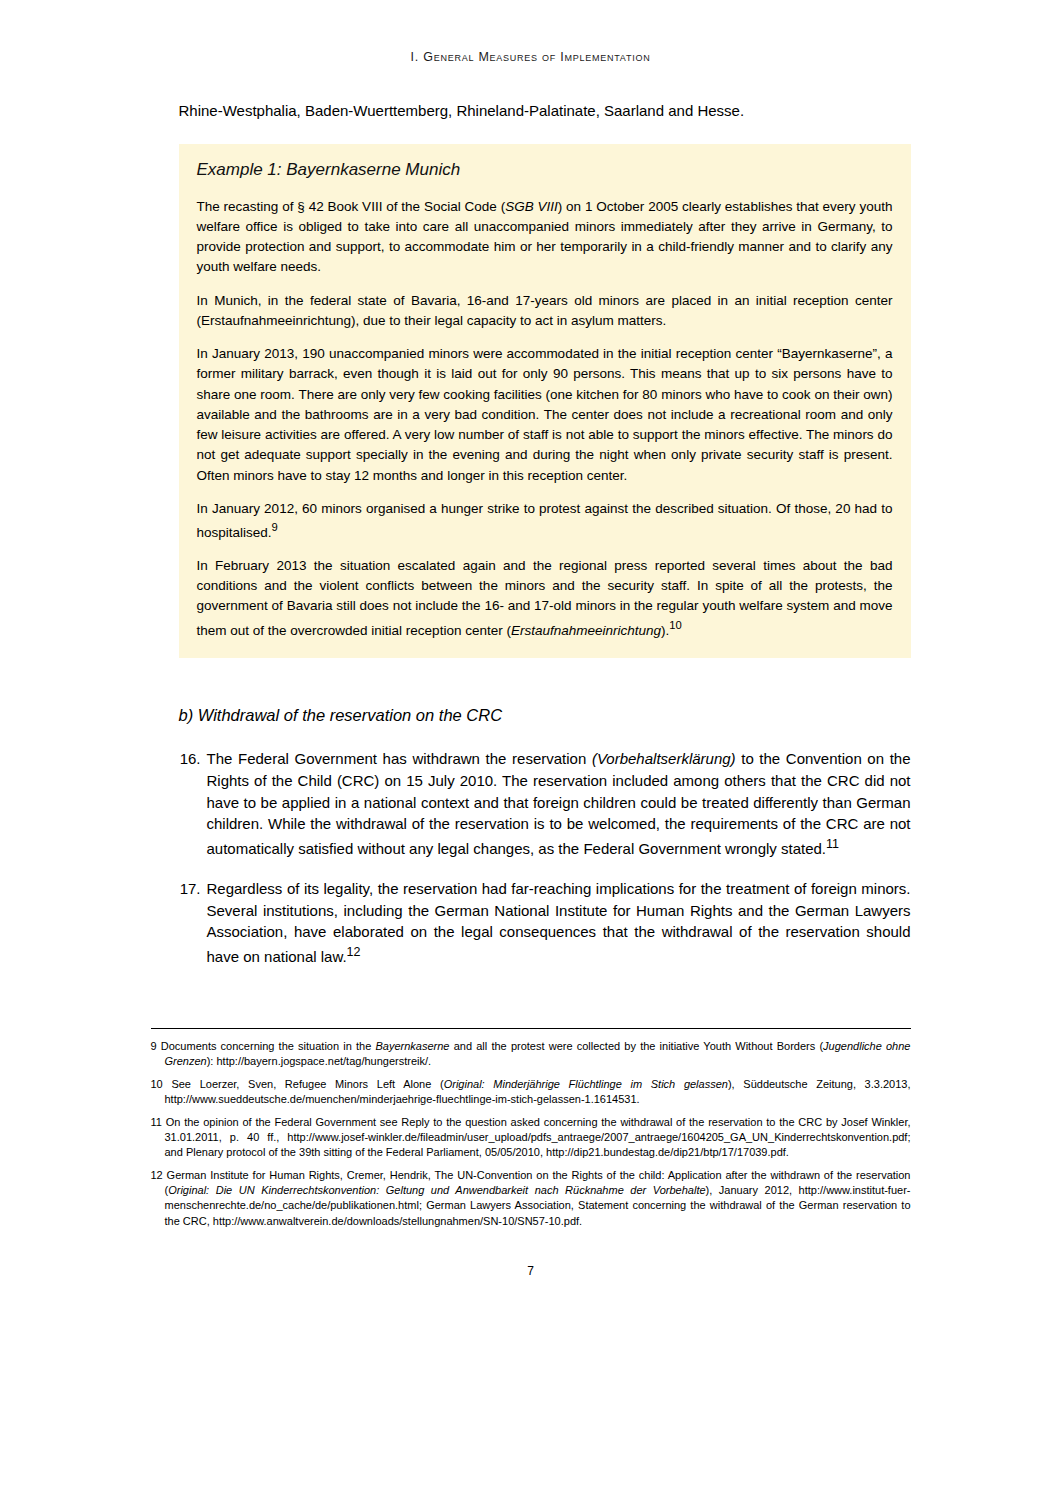I. General Measures of Implementation
Rhine-Westphalia, Baden-Wuerttemberg, Rhineland-Palatinate, Saarland and Hesse.
Example 1: Bayernkaserne Munich
The recasting of § 42 Book VIII of the Social Code (SGB VIII) on 1 October 2005 clearly establishes that every youth welfare office is obliged to take into care all unaccompanied minors immediately after they arrive in Germany, to provide protection and support, to accommodate him or her temporarily in a child-friendly manner and to clarify any youth welfare needs.
In Munich, in the federal state of Bavaria, 16-and 17-years old minors are placed in an initial reception center (Erstaufnahmeeinrichtung), due to their legal capacity to act in asylum matters.
In January 2013, 190 unaccompanied minors were accommodated in the initial reception center “Bayernkaserne”, a former military barrack, even though it is laid out for only 90 persons. This means that up to six persons have to share one room. There are only very few cooking facilities (one kitchen for 80 minors who have to cook on their own) available and the bathrooms are in a very bad condition. The center does not include a recreational room and only few leisure activities are offered. A very low number of staff is not able to support the minors effective. The minors do not get adequate support specially in the evening and during the night when only private security staff is present. Often minors have to stay 12 months and longer in this reception center.
In January 2012, 60 minors organised a hunger strike to protest against the described situation. Of those, 20 had to hospitalised.9
In February 2013 the situation escalated again and the regional press reported several times about the bad conditions and the violent conflicts between the minors and the security staff. In spite of all the protests, the government of Bavaria still does not include the 16- and 17-old minors in the regular youth welfare system and move them out of the overcrowded initial reception center (Erstaufnahmeeinrichtung).10
b) Withdrawal of the reservation on the CRC
The Federal Government has withdrawn the reservation (Vorbehaltserklärung) to the Convention on the Rights of the Child (CRC) on 15 July 2010. The reservation included among others that the CRC did not have to be applied in a national context and that foreign children could be treated differently than German children. While the withdrawal of the reservation is to be welcomed, the requirements of the CRC are not automatically satisfied without any legal changes, as the Federal Government wrongly stated.11
Regardless of its legality, the reservation had far-reaching implications for the treatment of foreign minors. Several institutions, including the German National Institute for Human Rights and the German Lawyers Association, have elaborated on the legal consequences that the withdrawal of the reservation should have on national law.12
9 Documents concerning the situation in the Bayernkaserne and all the protest were collected by the initiative Youth Without Borders (Jugendliche ohne Grenzen): http://bayern.jogspace.net/tag/hungerstreik/.
10 See Loerzer, Sven, Refugee Minors Left Alone (Original: Minderjährige Flüchtlinge im Stich gelassen), Süddeutsche Zeitung, 3.3.2013, http://www.sueddeutsche.de/muenchen/minderjaehrige-fluechtlinge-im-stich-gelassen-1.1614531.
11 On the opinion of the Federal Government see Reply to the question asked concerning the withdrawal of the reservation to the CRC by Josef Winkler, 31.01.2011, p. 40 ff., http://www.josef-winkler.de/fileadmin/user_upload/pdfs_antraege/2007_antraege/1604205_GA_UN_Kinderrechtskonvention.pdf; and Plenary protocol of the 39th sitting of the Federal Parliament, 05/05/2010, http://dip21.bundestag.de/dip21/btp/17/17039.pdf.
12 German Institute for Human Rights, Cremer, Hendrik, The UN-Convention on the Rights of the child: Application after the withdrawn of the reservation (Original: Die UN Kinderrechtskonvention: Geltung und Anwendbarkeit nach Rücknahme der Vorbehalte), January 2012, http://www.institut-fuer-menschenrechte.de/no_cache/de/publikationen.html; German Lawyers Association, Statement concerning the withdrawal of the German reservation to the CRC, http://www.anwaltverein.de/downloads/stellungnahmen/SN-10/SN57-10.pdf.
7